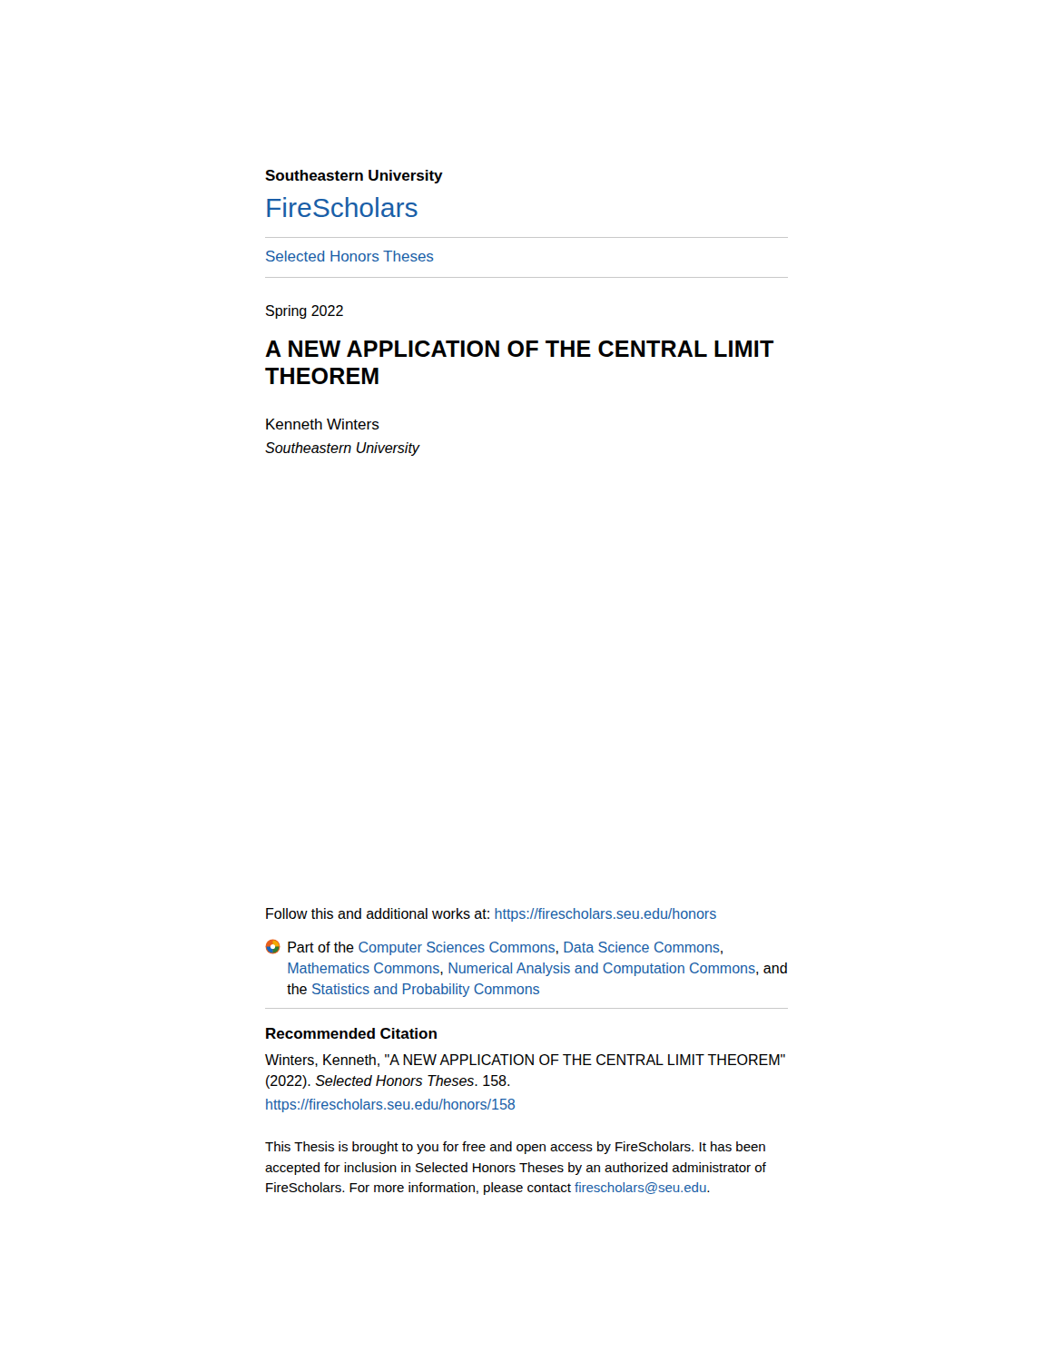Southeastern University
FireScholars
Selected Honors Theses
Spring 2022
A NEW APPLICATION OF THE CENTRAL LIMIT THEOREM
Kenneth Winters
Southeastern University
Follow this and additional works at: https://firescholars.seu.edu/honors
Part of the Computer Sciences Commons, Data Science Commons, Mathematics Commons, Numerical Analysis and Computation Commons, and the Statistics and Probability Commons
Recommended Citation
Winters, Kenneth, "A NEW APPLICATION OF THE CENTRAL LIMIT THEOREM" (2022). Selected Honors Theses. 158.
https://firescholars.seu.edu/honors/158
This Thesis is brought to you for free and open access by FireScholars. It has been accepted for inclusion in Selected Honors Theses by an authorized administrator of FireScholars. For more information, please contact firescholars@seu.edu.